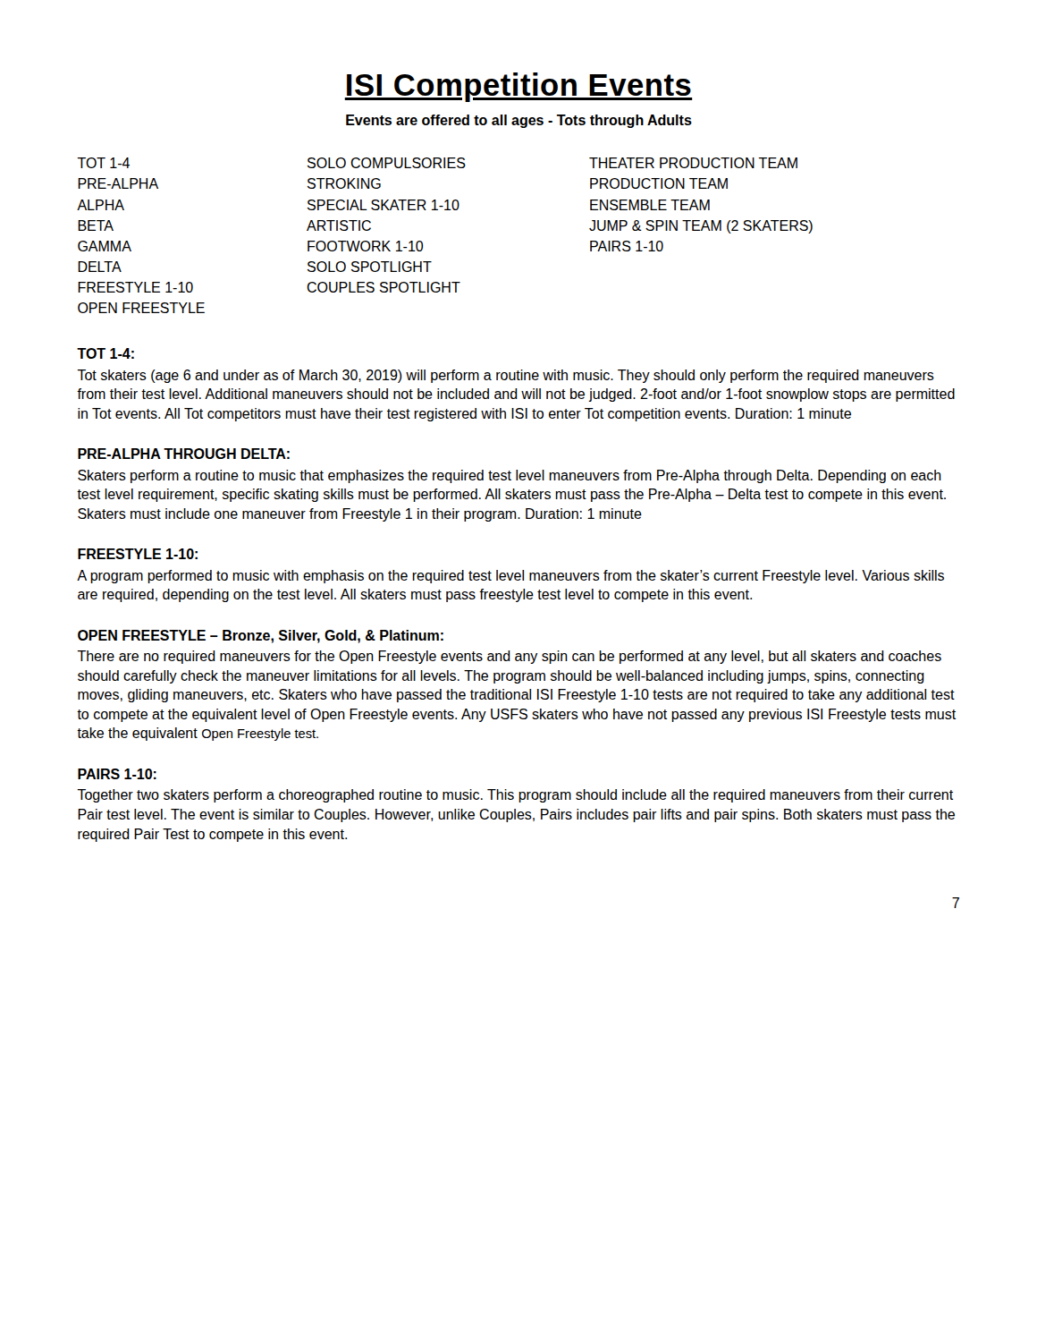ISI Competition Events
Events are offered to all ages - Tots through Adults
| TOT 1-4 | SOLO COMPULSORIES | THEATER PRODUCTION TEAM |
| PRE-ALPHA | STROKING | PRODUCTION TEAM |
| ALPHA | SPECIAL SKATER 1-10 | ENSEMBLE TEAM |
| BETA | ARTISTIC | JUMP & SPIN TEAM (2 SKATERS) |
| GAMMA | FOOTWORK 1-10 | PAIRS 1-10 |
| DELTA | SOLO SPOTLIGHT | |
| FREESTYLE 1-10 | COUPLES SPOTLIGHT | |
| OPEN FREESTYLE | | |
TOT 1-4:
Tot skaters (age 6 and under as of March 30, 2019) will perform a routine with music. They should only perform the required maneuvers from their test level. Additional maneuvers should not be included and will not be judged. 2-foot and/or 1-foot snowplow stops are permitted in Tot events. All Tot competitors must have their test registered with ISI to enter Tot competition events. Duration: 1 minute
PRE-ALPHA THROUGH DELTA:
Skaters perform a routine to music that emphasizes the required test level maneuvers from Pre-Alpha through Delta. Depending on each test level requirement, specific skating skills must be performed. All skaters must pass the Pre-Alpha – Delta test to compete in this event. Skaters must include one maneuver from Freestyle 1 in their program. Duration: 1 minute
FREESTYLE 1-10:
A program performed to music with emphasis on the required test level maneuvers from the skater’s current Freestyle level. Various skills are required, depending on the test level. All skaters must pass freestyle test level to compete in this event.
OPEN FREESTYLE – Bronze, Silver, Gold, & Platinum:
There are no required maneuvers for the Open Freestyle events and any spin can be performed at any level, but all skaters and coaches should carefully check the maneuver limitations for all levels. The program should be well-balanced including jumps, spins, connecting moves, gliding maneuvers, etc. Skaters who have passed the traditional ISI Freestyle 1-10 tests are not required to take any additional test to compete at the equivalent level of Open Freestyle events. Any USFS skaters who have not passed any previous ISI Freestyle tests must take the equivalent Open Freestyle test.
PAIRS 1-10:
Together two skaters perform a choreographed routine to music. This program should include all the required maneuvers from their current Pair test level. The event is similar to Couples. However, unlike Couples, Pairs includes pair lifts and pair spins. Both skaters must pass the required Pair Test to compete in this event.
7